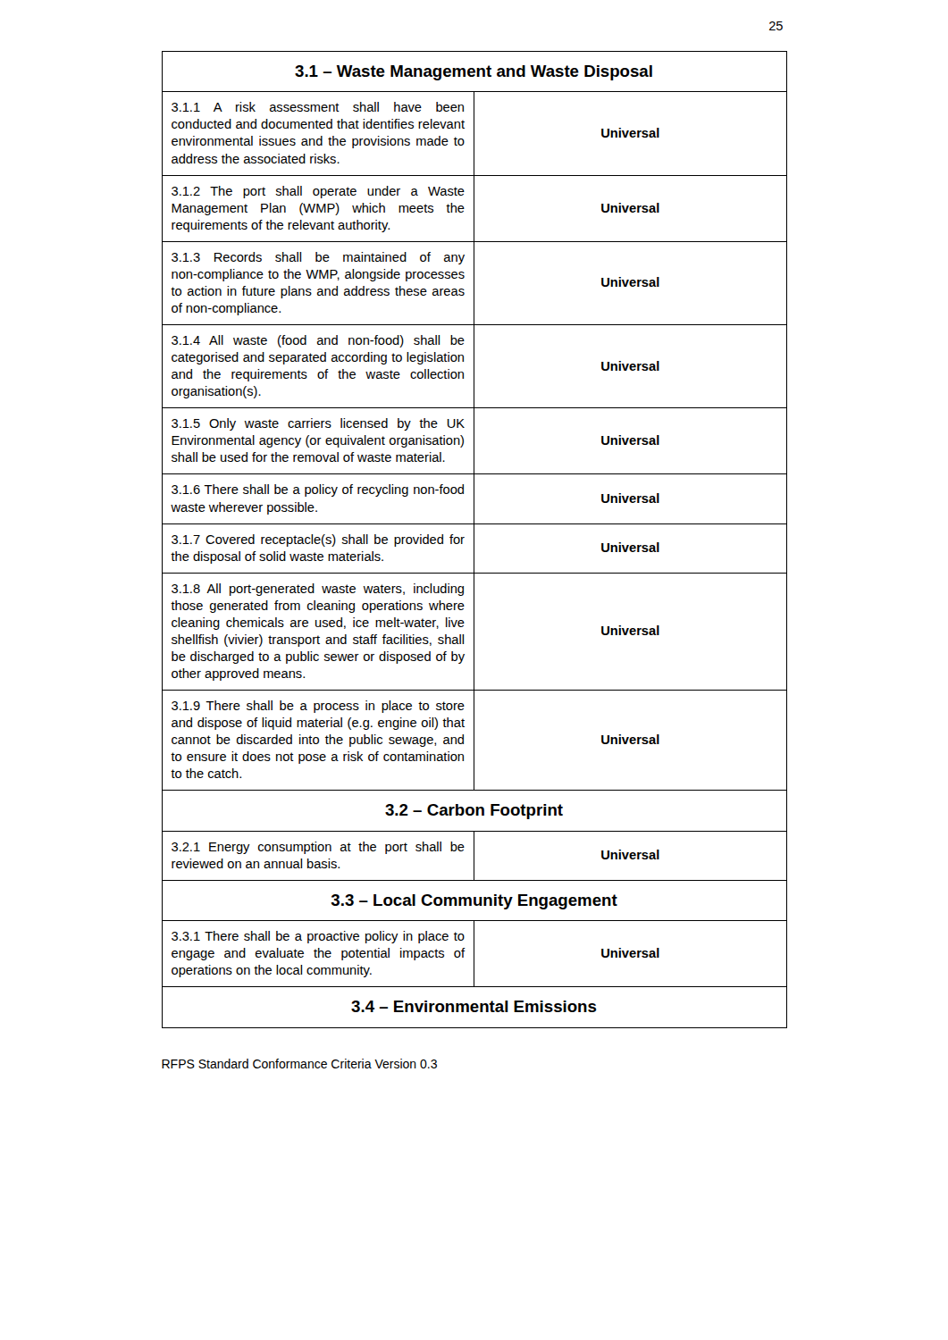25
| 3.1 – Waste Management and Waste Disposal |
| 3.1.1 A risk assessment shall have been conducted and documented that identifies relevant environmental issues and the provisions made to address the associated risks. | Universal |
| 3.1.2 The port shall operate under a Waste Management Plan (WMP) which meets the requirements of the relevant authority. | Universal |
| 3.1.3 Records shall be maintained of any non‑compliance to the WMP, alongside processes to action in future plans and address these areas of non-compliance. | Universal |
| 3.1.4 All waste (food and non-food) shall be categorised and separated according to legislation and the requirements of the waste collection organisation(s). | Universal |
| 3.1.5 Only waste carriers licensed by the UK Environmental agency (or equivalent organisation) shall be used for the removal of waste material. | Universal |
| 3.1.6 There shall be a policy of recycling non-food waste wherever possible. | Universal |
| 3.1.7 Covered receptacle(s) shall be provided for the disposal of solid waste materials. | Universal |
| 3.1.8 All port-generated waste waters, including those generated from cleaning operations where cleaning chemicals are used, ice melt-water, live shellfish (vivier) transport and staff facilities, shall be discharged to a public sewer or disposed of by other approved means. | Universal |
| 3.1.9 There shall be a process in place to store and dispose of liquid material (e.g. engine oil) that cannot be discarded into the public sewage, and to ensure it does not pose a risk of contamination to the catch. | Universal |
| 3.2 – Carbon Footprint |
| 3.2.1 Energy consumption at the port shall be reviewed on an annual basis. | Universal |
| 3.3 – Local Community Engagement |
| 3.3.1 There shall be a proactive policy in place to engage and evaluate the potential impacts of operations on the local community. | Universal |
| 3.4 – Environmental Emissions |
RFPS Standard Conformance Criteria Version 0.3